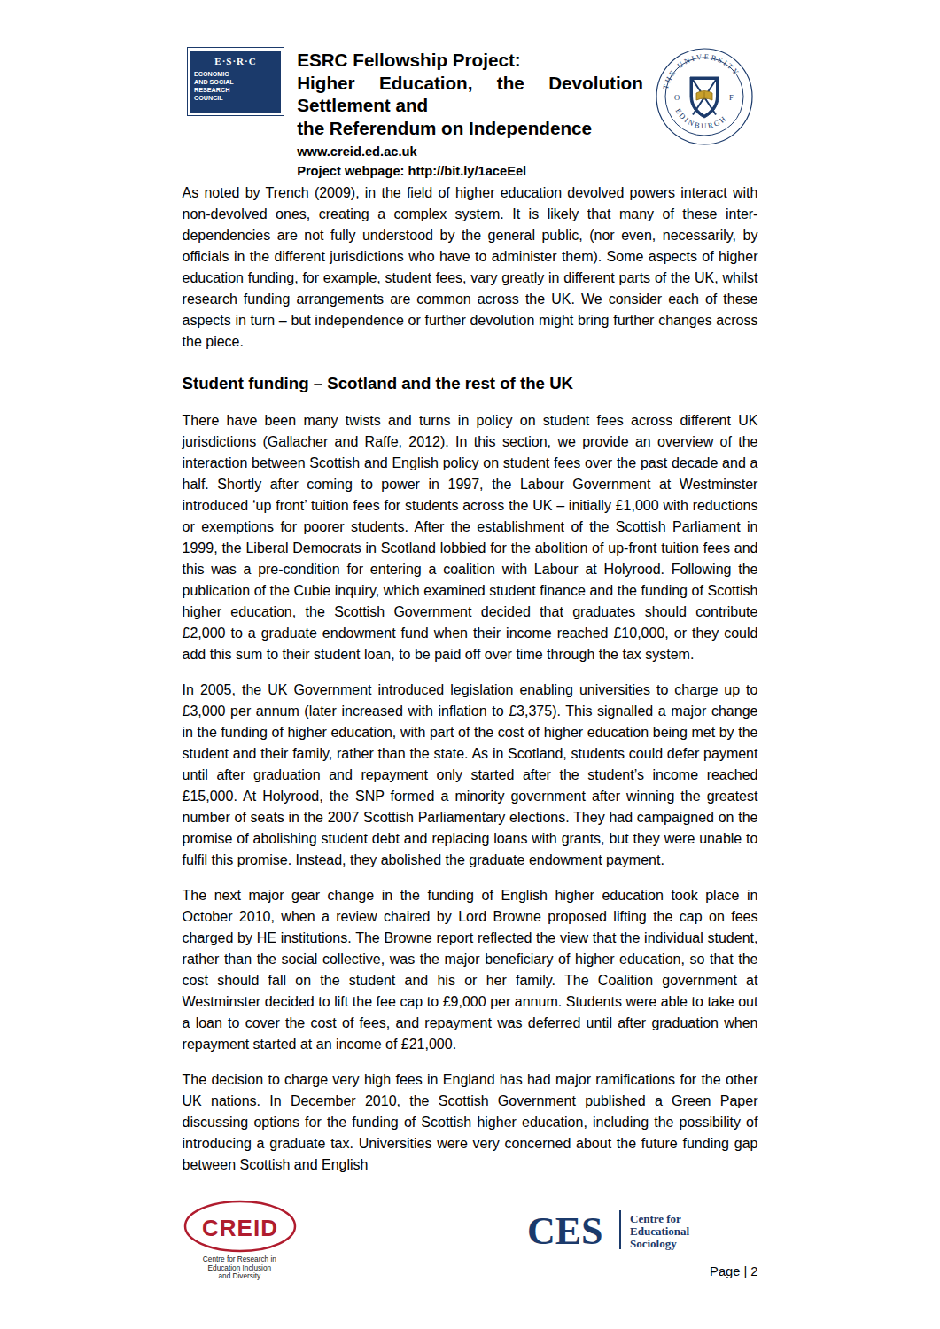E·S·R·C ECONOMIC AND SOCIAL RESEARCH COUNCIL
ESRC Fellowship Project:
Higher Education, the Devolution Settlement and
the Referendum on Independence
www.creid.ed.ac.uk
Project webpage: http://bit.ly/1aceEel
THE UNIVERSITY EDINBURGH O F
As noted by Trench (2009), in the field of higher education devolved powers interact with non-devolved ones, creating a complex system. It is likely that many of these inter-dependencies are not fully understood by the general public, (nor even, necessarily, by officials in the different jurisdictions who have to administer them). Some aspects of higher education funding, for example, student fees, vary greatly in different parts of the UK, whilst research funding arrangements are common across the UK. We consider each of these aspects in turn – but independence or further devolution might bring further changes across the piece.
Student funding – Scotland and the rest of the UK
There have been many twists and turns in policy on student fees across different UK jurisdictions (Gallacher and Raffe, 2012). In this section, we provide an overview of the interaction between Scottish and English policy on student fees over the past decade and a half. Shortly after coming to power in 1997, the Labour Government at Westminster introduced ‘up front’ tuition fees for students across the UK – initially £1,000 with reductions or exemptions for poorer students. After the establishment of the Scottish Parliament in 1999, the Liberal Democrats in Scotland lobbied for the abolition of up-front tuition fees and this was a pre-condition for entering a coalition with Labour at Holyrood. Following the publication of the Cubie inquiry, which examined student finance and the funding of Scottish higher education, the Scottish Government decided that graduates should contribute £2,000 to a graduate endowment fund when their income reached £10,000, or they could add this sum to their student loan, to be paid off over time through the tax system.
In 2005, the UK Government introduced legislation enabling universities to charge up to £3,000 per annum (later increased with inflation to £3,375). This signalled a major change in the funding of higher education, with part of the cost of higher education being met by the student and their family, rather than the state. As in Scotland, students could defer payment until after graduation and repayment only started after the student’s income reached £15,000. At Holyrood, the SNP formed a minority government after winning the greatest number of seats in the 2007 Scottish Parliamentary elections. They had campaigned on the promise of abolishing student debt and replacing loans with grants, but they were unable to fulfil this promise. Instead, they abolished the graduate endowment payment.
The next major gear change in the funding of English higher education took place in October 2010, when a review chaired by Lord Browne proposed lifting the cap on fees charged by HE institutions. The Browne report reflected the view that the individual student, rather than the social collective, was the major beneficiary of higher education, so that the cost should fall on the student and his or her family. The Coalition government at Westminster decided to lift the fee cap to £9,000 per annum. Students were able to take out a loan to cover the cost of fees, and repayment was deferred until after graduation when repayment started at an income of £21,000.
The decision to charge very high fees in England has had major ramifications for the other UK nations. In December 2010, the Scottish Government published a Green Paper discussing options for the funding of Scottish higher education, including the possibility of introducing a graduate tax. Universities were very concerned about the future funding gap between Scottish and English
CREID
Centre for Research in
Education Inclusion
and Diversity
CES Centre for Educational Sociology
Page | 2